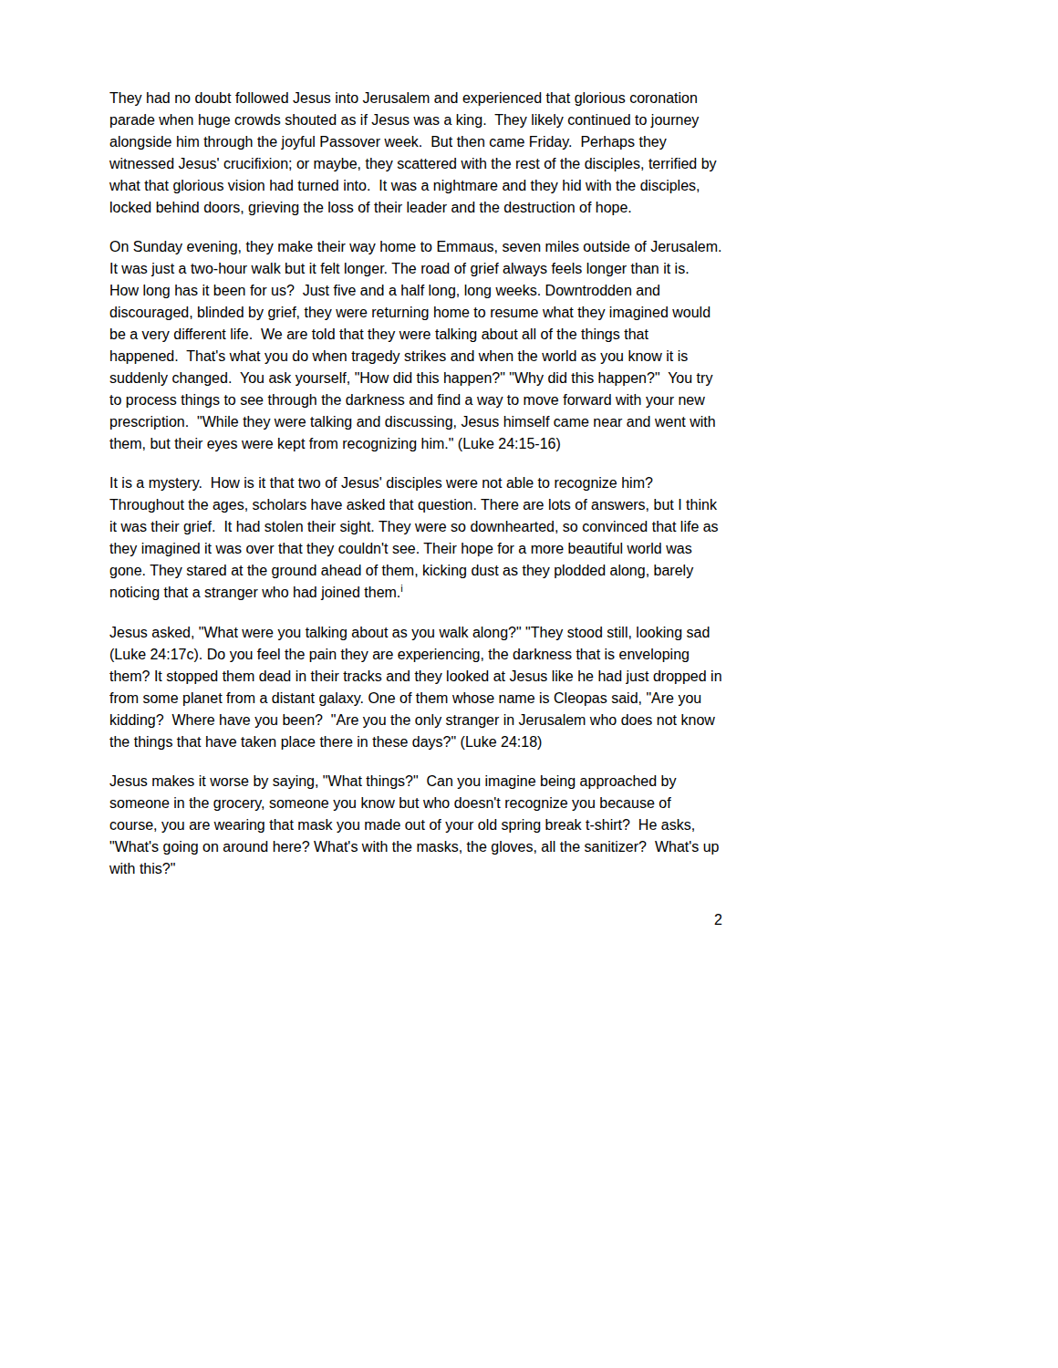They had no doubt followed Jesus into Jerusalem and experienced that glorious coronation parade when huge crowds shouted as if Jesus was a king. They likely continued to journey alongside him through the joyful Passover week. But then came Friday. Perhaps they witnessed Jesus' crucifixion; or maybe, they scattered with the rest of the disciples, terrified by what that glorious vision had turned into. It was a nightmare and they hid with the disciples, locked behind doors, grieving the loss of their leader and the destruction of hope.
On Sunday evening, they make their way home to Emmaus, seven miles outside of Jerusalem. It was just a two-hour walk but it felt longer. The road of grief always feels longer than it is. How long has it been for us? Just five and a half long, long weeks. Downtrodden and discouraged, blinded by grief, they were returning home to resume what they imagined would be a very different life. We are told that they were talking about all of the things that happened. That's what you do when tragedy strikes and when the world as you know it is suddenly changed. You ask yourself, "How did this happen?" "Why did this happen?" You try to process things to see through the darkness and find a way to move forward with your new prescription. "While they were talking and discussing, Jesus himself came near and went with them, but their eyes were kept from recognizing him." (Luke 24:15-16)
It is a mystery. How is it that two of Jesus' disciples were not able to recognize him? Throughout the ages, scholars have asked that question. There are lots of answers, but I think it was their grief. It had stolen their sight. They were so downhearted, so convinced that life as they imagined it was over that they couldn't see. Their hope for a more beautiful world was gone. They stared at the ground ahead of them, kicking dust as they plodded along, barely noticing that a stranger who had joined them.i
Jesus asked, "What were you talking about as you walk along?" "They stood still, looking sad (Luke 24:17c). Do you feel the pain they are experiencing, the darkness that is enveloping them? It stopped them dead in their tracks and they looked at Jesus like he had just dropped in from some planet from a distant galaxy. One of them whose name is Cleopas said, "Are you kidding? Where have you been? "Are you the only stranger in Jerusalem who does not know the things that have taken place there in these days?" (Luke 24:18)
Jesus makes it worse by saying, "What things?" Can you imagine being approached by someone in the grocery, someone you know but who doesn't recognize you because of course, you are wearing that mask you made out of your old spring break t-shirt? He asks, "What's going on around here? What's with the masks, the gloves, all the sanitizer? What's up with this?"
2